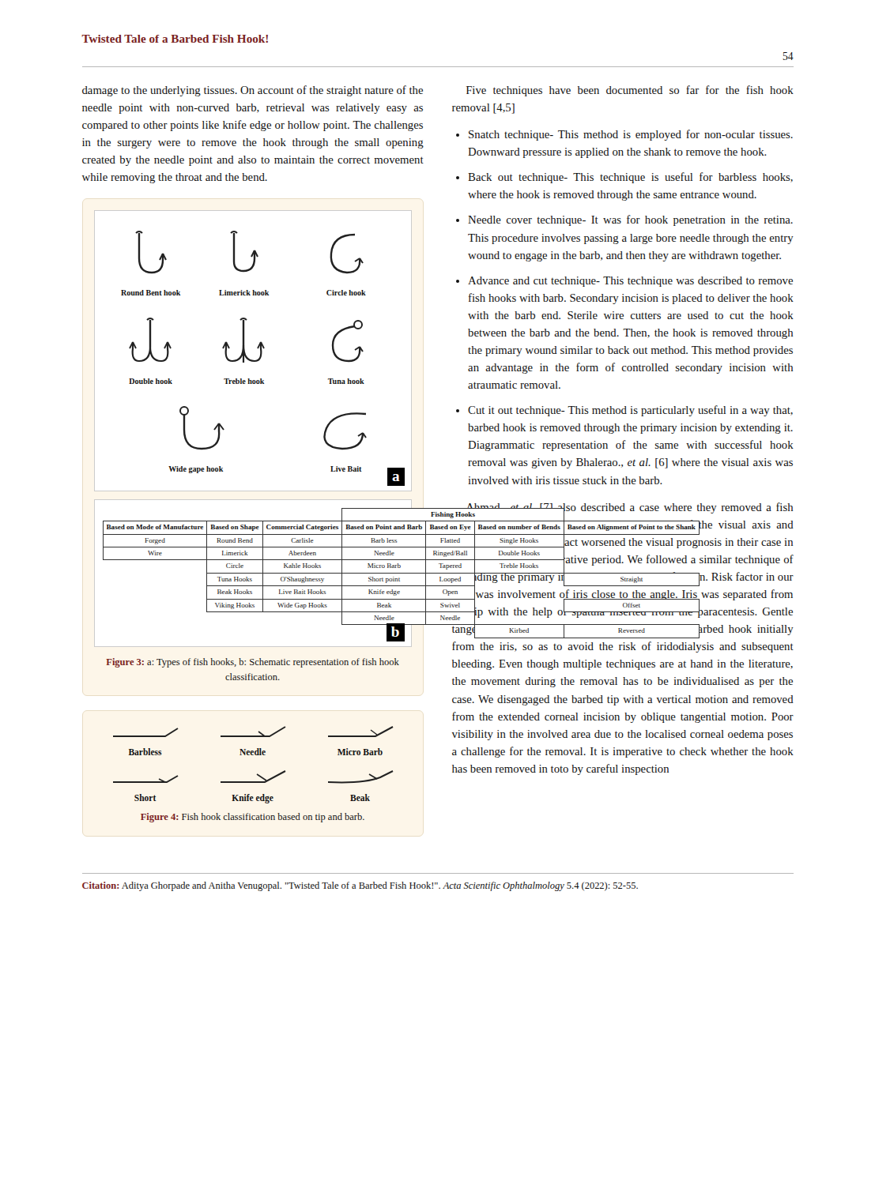Twisted Tale of a Barbed Fish Hook!
54
damage to the underlying tissues. On account of the straight nature of the needle point with non-curved barb, retrieval was relatively easy as compared to other points like knife edge or hollow point. The challenges in the surgery were to remove the hook through the small opening created by the needle point and also to maintain the correct movement while removing the throat and the bend.
| Round Bent hook | Limerick hook | Circle hook |
| Double hook | Treble hook | Tuna hook |
| Wide gape hook | Live Bait |
a
| | | | Fishing Hooks | | | |
| Based on Mode of Manufacture | Based on Shape | Commercial Categories | Based on Point and Barb | Based on Eye | Based on number of Bends | Based on Alignment of Point to the Shank |
| Forged | Round Bend | Carlisle | Barb less | Flatted | Single Hooks | |
| Wire | Limerick | Aberdeen | Needle | Ringed/Ball | Double Hooks | |
| | Circle | Kahle Hooks | Micro Barb | Tapered | Treble Hooks | |
| | Tuna Hooks | O'Shaughnessy | Short point | Looped | | Straight |
| | Beak Hooks | Live Bait Hooks | Knife edge | Open | | |
| | Viking Hooks | Wide Gap Hooks | Beak | Swivel | | Offset |
| | | | Needle | Needle | | |
| | | | | | Kirbed | Reversed |
b
Figure 3: a: Types of fish hooks, b: Schematic representation of fish hook classification.
Barbless
Needle
Micro Barb
Short
Knife edge
Beak
Figure 4: Fish hook classification based on tip and barb.
Five techniques have been documented so far for the fish hook removal [4,5]
Snatch technique- This method is employed for non-ocular tissues. Downward pressure is applied on the shank to remove the hook.
Back out technique- This technique is useful for barbless hooks, where the hook is removed through the same entrance wound.
Needle cover technique- It was for hook penetration in the retina. This procedure involves passing a large bore needle through the entry wound to engage in the barb, and then they are withdrawn together.
Advance and cut technique- This technique was described to remove fish hooks with barb. Secondary incision is placed to deliver the hook with the barb end. Sterile wire cutters are used to cut the hook between the barb and the bend. Then, the hook is removed through the primary wound similar to back out method. This method provides an advantage in the form of controlled secondary incision with atraumatic removal.
Cut it out technique- This method is particularly useful in a way that, barbed hook is removed through the primary incision by extending it. Diagrammatic representation of the same with successful hook removal was given by Bhalerao., et al. [6] where the visual axis was involved with iris tissue stuck in the barb.
Ahmad., et al. [7] also described a case where they removed a fish hook with 'cut it out technique'. Involvement of the visual axis and resultant traumatic cataract worsened the visual prognosis in their case in the immediate post operative period. We followed a similar technique of extending the primary incision in a curvilinear fashion. Risk factor in our case was involvement of iris close to the angle. Iris was separated from the tip with the help of spatula inserted from the paracentesis. Gentle tangential motion is needed while removing the barbed hook initially from the iris, so as to avoid the risk of iridodialysis and subsequent bleeding. Even though multiple techniques are at hand in the literature, the movement during the removal has to be individualised as per the case. We disengaged the barbed tip with a vertical motion and removed from the extended corneal incision by oblique tangential motion. Poor visibility in the involved area due to the localised corneal oedema poses a challenge for the removal. It is imperative to check whether the hook has been removed in toto by careful inspection
Citation: Aditya Ghorpade and Anitha Venugopal. "Twisted Tale of a Barbed Fish Hook!". Acta Scientific Ophthalmology 5.4 (2022): 52-55.